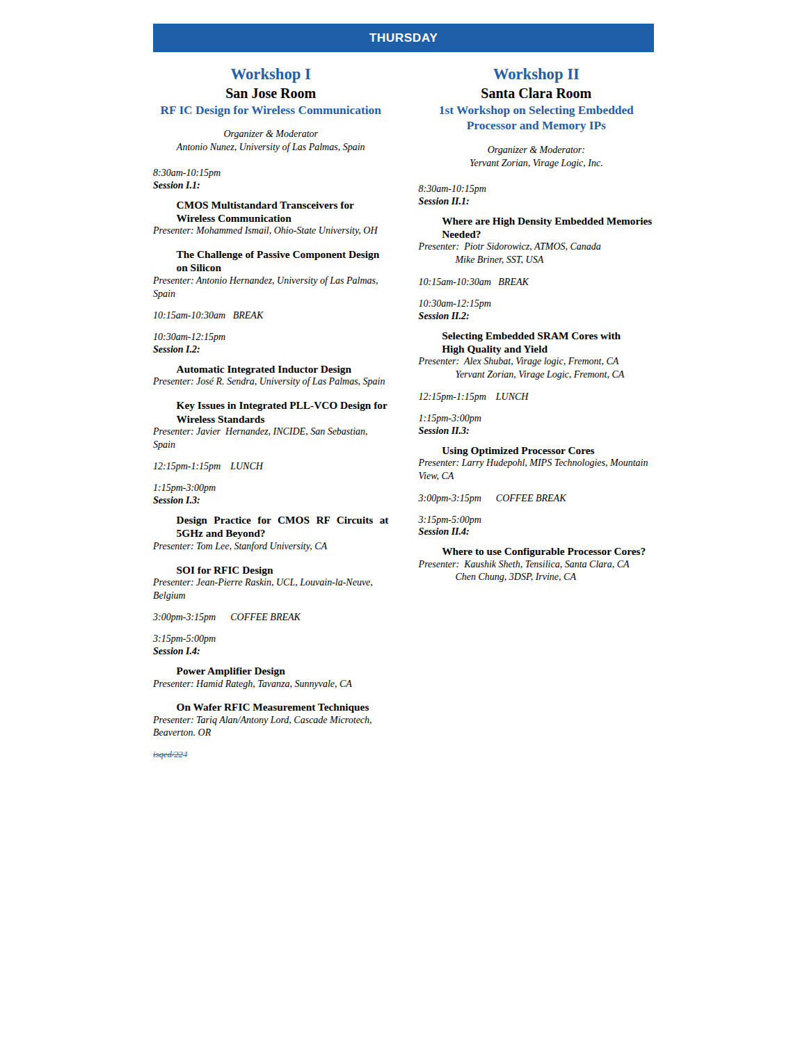THURSDAY
Workshop I
San Jose Room
RF IC Design for Wireless Communication
Organizer & Moderator
Antonio Nunez, University of Las Palmas, Spain
8:30am-10:15pm
Session I.1:
CMOS Multistandard Transceivers for
Wireless Communication
Presenter: Mohammed Ismail, Ohio-State University, OH
The Challenge of Passive Component Design on Silicon
Presenter: Antonio Hernandez, University of Las Palmas, Spain
10:15am-10:30am BREAK
10:30am-12:15pm
Session I.2:
Automatic Integrated Inductor Design
Presenter: José R. Sendra, University of Las Palmas, Spain
Key Issues in Integrated PLL-VCO Design for
Wireless Standards
Presenter: Javier Hernandez, INCIDE, San Sebastian, Spain
12:15pm-1:15pm LUNCH
1:15pm-3:00pm
Session I.3:
Design Practice for CMOS RF Circuits at 5GHz and Beyond?
Presenter: Tom Lee, Stanford University, CA
SOI for RFIC Design
Presenter: Jean-Pierre Raskin, UCL, Louvain-la-Neuve, Belgium
3:00pm-3:15pm COFFEE BREAK
3:15pm-5:00pm
Session I.4:
Power Amplifier Design
Presenter: Hamid Rategh, Tavanza, Sunnyvale, CA
On Wafer RFIC Measurement Techniques
Presenter: Tariq Alan/Antony Lord, Cascade Microtech, Beaverton. OR
Workshop II
Santa Clara Room
1st Workshop on Selecting Embedded
Processor and Memory IPs
Organizer & Moderator:
Yervant Zorian, Virage Logic, Inc.
8:30am-10:15pm
Session II.1:
Where are High Density Embedded Memories Needed?
Presenter: Piotr Sidorowicz, ATMOS, Canada
Mike Briner, SST, USA
10:15am-10:30am BREAK
10:30am-12:15pm
Session II.2:
Selecting Embedded SRAM Cores with
High Quality and Yield
Presenter: Alex Shubat, Virage logic, Fremont, CA
Yervant Zorian, Virage Logic, Fremont, CA
12:15pm-1:15pm LUNCH
1:15pm-3:00pm
Session II.3:
Using Optimized Processor Cores
Presenter: Larry Hudepohl, MIPS Technologies, Mountain View, CA
3:00pm-3:15pm COFFEE BREAK
3:15pm-5:00pm
Session II.4:
Where to use Configurable Processor Cores?
Presenter: Kaushik Sheth, Tensilica, Santa Clara, CA
Chen Chung, 3DSP, Irvine, CA
isqed/224